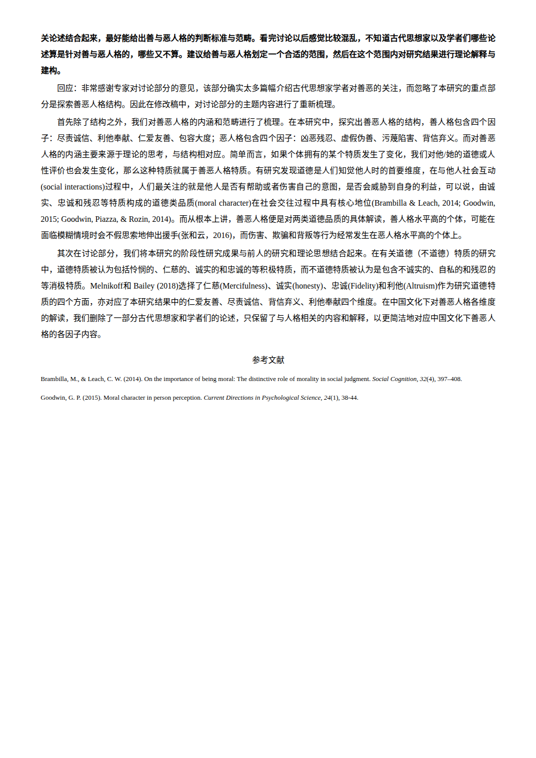关论述结合起来，最好能给出善与恶人格的判断标准与范畴。看完讨论以后感觉比较混乱，不知道古代思想家以及学者们哪些论述算是针对善与恶人格的，哪些又不算。建议给善与恶人格划定一个合适的范围，然后在这个范围内对研究结果进行理论解释与建构。
回应：非常感谢专家对讨论部分的意见，该部分确实太多篇幅介绍古代思想家学者对善恶的关注，而忽略了本研究的重点部分是探索善恶人格结构。因此在修改稿中，对讨论部分的主题内容进行了重新梳理。
首先除了结构之外，我们对善恶人格的内涵和范畴进行了梳理。在本研究中，探究出善恶人格的结构，善人格包含四个因子：尽责诚信、利他奉献、仁爱友善、包容大度；恶人格包含四个因子：凶恶残忍、虚假伪善、污蔑陷害、背信弃义。而对善恶人格的内涵主要来源于理论的思考，与结构相对应。简单而言，如果个体拥有的某个特质发生了变化，我们对他/她的道德或人性评价也会发生变化，那么这种特质就属于善恶人格特质。有研究发现道德是人们知觉他人时的首要维度，在与他人社会互动(social interactions)过程中，人们最关注的就是他人是否有帮助或者伤害自己的意图，是否会威胁到自身的利益，可以说，由诚实、忠诚和残忍等特质构成的道德类品质(moral character)在社会交往过程中具有核心地位(Brambilla & Leach, 2014; Goodwin, 2015; Goodwin, Piazza, & Rozin, 2014)。而从根本上讲，善恶人格便是对两类道德品质的具体解读，善人格水平高的个体，可能在面临模糊情境时会不假思索地伸出援手(张和云，2016)，而伤害、欺骗和背叛等行为经常发生在恶人格水平高的个体上。
其次在讨论部分，我们将本研究的阶段性研究成果与前人的研究和理论思想结合起来。在有关道德（不道德）特质的研究中，道德特质被认为包括怜悯的、仁慈的、诚实的和忠诚的等积极特质，而不道德特质被认为是包含不诚实的、自私的和残忍的等消极特质。Melnikoff和 Bailey (2018)选择了仁慈(Mercifulness)、诚实(honesty)、忠诚(Fidelity)和利他(Altruism)作为研究道德特质的四个方面，亦对应了本研究结果中的仁爱友善、尽责诚信、背信弃义、利他奉献四个维度。在中国文化下对善恶人格各维度的解读，我们删除了一部分古代思想家和学者们的论述，只保留了与人格相关的内容和解释，以更简洁地对应中国文化下善恶人格的各因子内容。
参考文献
Brambilla, M., & Leach, C. W. (2014). On the importance of being moral: The distinctive role of morality in social judgment. Social Cognition, 32(4), 397–408.
Goodwin, G. P. (2015). Moral character in person perception. Current Directions in Psychological Science, 24(1), 38-44.